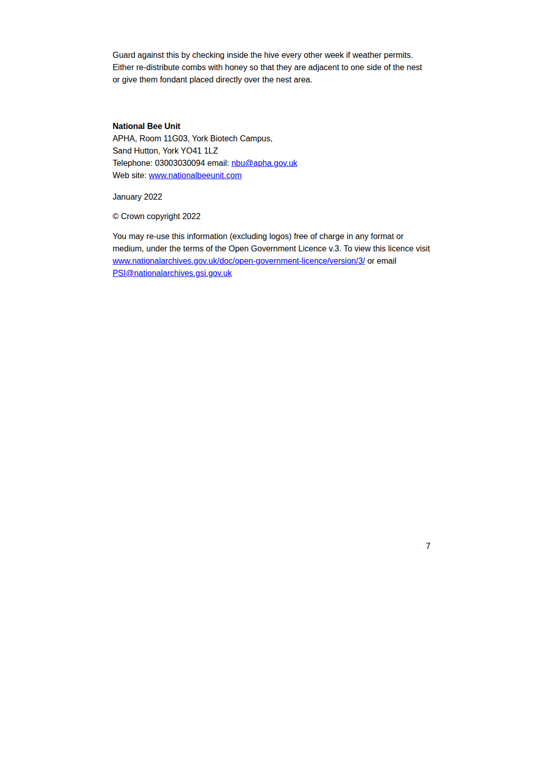Guard against this by checking inside the hive every other week if weather permits. Either re-distribute combs with honey so that they are adjacent to one side of the nest or give them fondant placed directly over the nest area.
National Bee Unit
APHA, Room 11G03, York Biotech Campus,
Sand Hutton, York YO41 1LZ
Telephone: 03003030094 email: nbu@apha.gov.uk
Web site: www.nationalbeeunit.com
January 2022
© Crown copyright 2022
You may re-use this information (excluding logos) free of charge in any format or medium, under the terms of the Open Government Licence v.3. To view this licence visit www.nationalarchives.gov.uk/doc/open-government-licence/version/3/ or email PSI@nationalarchives.gsi.gov.uk
7